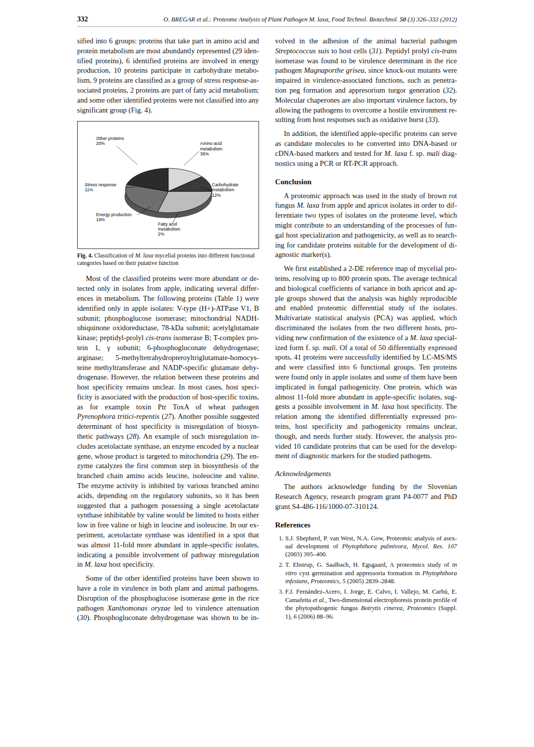332 O. BREGAR et al.: Proteome Analysis of Plant Pathogen M. laxa, Food Technol. Biotechnol. 50 (3) 326–333 (2012)
sified into 6 groups: proteins that take part in amino acid and protein metabolism are most abundantly represented (29 identified proteins), 6 identified proteins are involved in energy production, 10 proteins participate in carbohydrate metabolism, 9 proteins are classified as a group of stress response-associated proteins, 2 proteins are part of fatty acid metabolism; and some other identified proteins were not classified into any significant group (Fig. 4).
Amino acid metabolism 36% Carbohydrate metabolism 12% Fatty acid metabolism 2% Energy production 19% Stress response 11% Other proteins 20%
Fig. 4. Classification of M. laxa mycelial proteins into different functional categories based on their putative function
Most of the classified proteins were more abundant or detected only in isolates from apple, indicating several differences in metabolism. The following proteins (Table 1) were identified only in apple isolates: V-type (H+)-ATPase V1, B subunit; phosphoglucose isomerase; mitochondrial NADH-ubiquinone oxidoreductase, 78-kDa subunit; acetylglutamate kinase; peptidyl-prolyl cis-trans isomerase B; T-complex protein 1, γ subunit; 6-phosphogluconate dehydrogenase; arginase; 5-methyltetrahydropteroyltriglutamate-homocysteine methyltransferase and NADP-specific glutamate dehydrogenase. However, the relation between these proteins and host specificity remains unclear. In most cases, host specificity is associated with the production of host-specific toxins, as for example toxin Ptr ToxA of wheat pathogen Pyrenophora tritici-repentis (27). Another possible suggested determinant of host specificity is misregulation of biosynthetic pathways (28). An example of such misregulation includes acetolactate synthase, an enzyme encoded by a nuclear gene, whose product is targeted to mitochondria (29). The enzyme catalyzes the first common step in biosynthesis of the branched chain amino acids leucine, isoleucine and valine. The enzyme activity is inhibited by various branched amino acids, depending on the regulatory subunits, so it has been suggested that a pathogen possessing a single acetolactate synthase inhibitable by valine would be limited to hosts either low in free valine or high in leucine and isoleucine. In our experiment, acetolactate synthase was identified in a spot that was almost 11-fold more abundant in apple-specific isolates, indicating a possible involvement of pathway misregulation in M. laxa host specificity.
Some of the other identified proteins have been shown to have a role in virulence in both plant and animal pathogens. Disruption of the phosphoglucose isomerase gene in the rice pathogen Xanthomonas oryzae led to virulence attenuation (30). Phosphogluconate dehydrogenase was shown to be involved in the adhesion of the animal bacterial pathogen Streptococcus suis to host cells (31). Peptidyl prolyl cis-trans isomerase was found to be virulence determinant in the rice pathogen Magnaporthe grisea, since knock-out mutants were impaired in virulence-associated functions, such as penetration peg formation and appresorium turgor generation (32). Molecular chaperones are also important virulence factors, by allowing the pathogens to overcome a hostile environment resulting from host responses such as oxidative burst (33).
In addition, the identified apple-specific proteins can serve as candidate molecules to be converted into DNA-based or cDNA-based markers and tested for M. laxa f. sp. mali diagnostics using a PCR or RT-PCR approach.
Conclusion
A proteomic approach was used in the study of brown rot fungus M. laxa from apple and apricot isolates in order to differentiate two types of isolates on the proteome level, which might contribute to an understanding of the processes of fungal host specialization and pathogenicity, as well as to searching for candidate proteins suitable for the development of diagnostic marker(s).
We first established a 2-DE reference map of mycelial proteins, resolving up to 800 protein spots. The average technical and biological coefficients of variance in both apricot and apple groups showed that the analysis was highly reproducible and enabled proteomic differential study of the isolates. Multivariate statistical analysis (PCA) was applied, which discriminated the isolates from the two different hosts, providing new confirmation of the existence of a M. laxa specialized form f. sp. mali. Of a total of 50 differentially expressed spots, 41 proteins were successfully identified by LC-MS/MS and were classified into 6 functional groups. Ten proteins were found only in apple isolates and some of them have been implicated in fungal pathogenicity. One protein, which was almost 11-fold more abundant in apple-specific isolates, suggests a possible involvement in M. laxa host specificity. The relation among the identified differentially expressed proteins, host specificity and pathogenicity remains unclear, though, and needs further study. However, the analysis provided 10 candidate proteins that can be used for the development of diagnostic markers for the studied pathogens.
Acknowledgements
The authors acknowledge funding by the Slovenian Research Agency, research program grant P4-0077 and PhD grant S4-486-116/1000-07-310124.
References
S.J. Shepherd, P. van West, N.A. Gow, Proteomic analysis of asexual development of Phytophthora palmivora, Mycol. Res. 107 (2003) 395–400.
T. Ebstrup, G. Saalbach, H. Egsgaard, A proteomics study of in vitro cyst germination and appressoria formation in Phytophthora infestans, Proteomics, 5 (2005) 2839–2848.
F.J. Fernández-Acero, I. Jorge, E. Calvo, I. Vallejo, M. Carbú, E. Camafeita et al., Two-dimensional electrophoresis protein profile of the phytopathogenic fungus Botrytis cinerea, Proteomics (Suppl. 1), 6 (2006) 88–96.